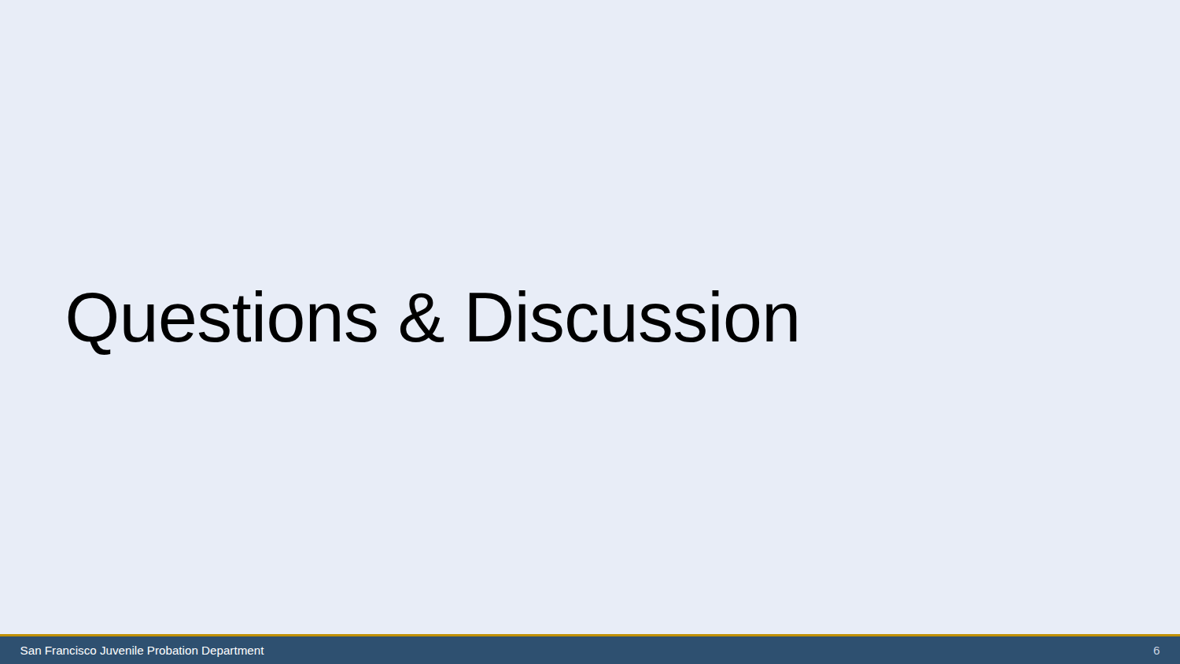Questions & Discussion
San Francisco Juvenile Probation Department 6